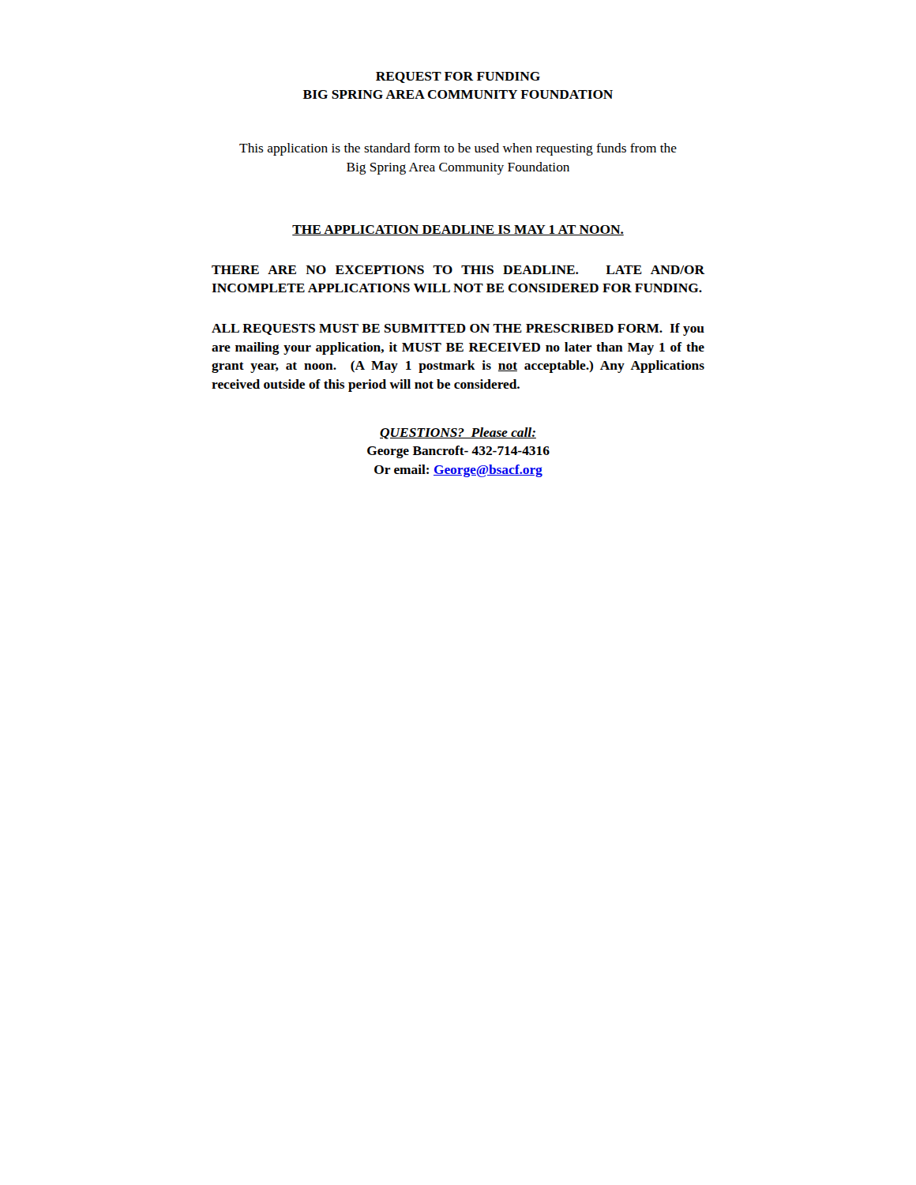REQUEST FOR FUNDING
BIG SPRING AREA COMMUNITY FOUNDATION
This application is the standard form to be used when requesting funds from the
Big Spring Area Community Foundation
THE APPLICATION DEADLINE IS MAY 1 AT NOON.
THERE ARE NO EXCEPTIONS TO THIS DEADLINE. LATE AND/OR INCOMPLETE APPLICATIONS WILL NOT BE CONSIDERED FOR FUNDING.
ALL REQUESTS MUST BE SUBMITTED ON THE PRESCRIBED FORM. If you are mailing your application, it MUST BE RECEIVED no later than May 1 of the grant year, at noon. (A May 1 postmark is not acceptable.) Any Applications received outside of this period will not be considered.
QUESTIONS? Please call:
George Bancroft- 432-714-4316
Or email: George@bsacf.org